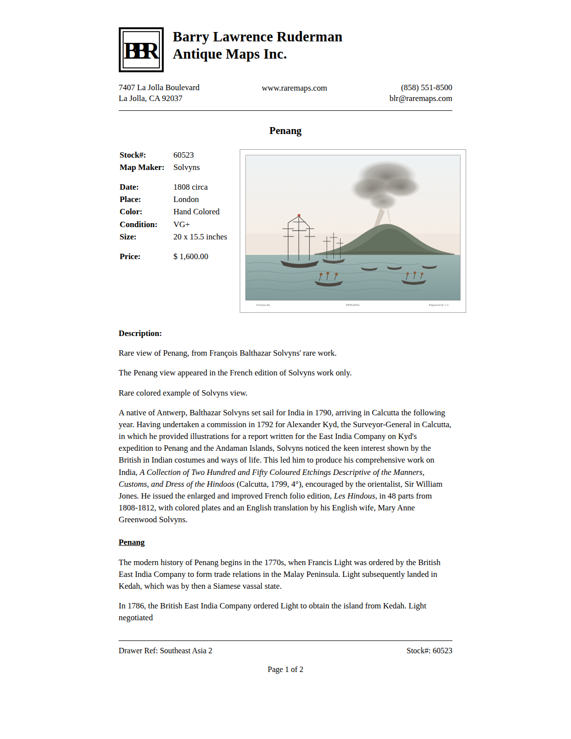B ​ B L R
Barry Lawrence Ruderman
Antique Maps Inc.
7407 La Jolla Boulevard
La Jolla, CA 92037
www.raremaps.com
(858) 551-8500
blr@raremaps.com
Penang
| Stock#: | 60523 |
| Map Maker: | Solvyns |
| Date: | 1808 circa |
| Place: | London |
| Color: | Hand Colored |
| Condition: | VG+ |
| Size: | 20 x 15.5 inches |
| Price: | $ 1,600.00 |
Solvyns del. PENANG Engraved by J. C.
Description:
Rare view of Penang, from François Balthazar Solvyns' rare work.
The Penang view appeared in the French edition of Solvyns work only.
Rare colored example of Solvyns view.
A native of Antwerp, Balthazar Solvyns set sail for India in 1790, arriving in Calcutta the following year. Having undertaken a commission in 1792 for Alexander Kyd, the Surveyor-General in Calcutta, in which he provided illustrations for a report written for the East India Company on Kyd's expedition to Penang and the Andaman Islands, Solvyns noticed the keen interest shown by the British in Indian costumes and ways of life. This led him to produce his comprehensive work on India, A Collection of Two Hundred and Fifty Coloured Etchings Descriptive of the Manners, Customs, and Dress of the Hindoos (Calcutta, 1799, 4°), encouraged by the orientalist, Sir William Jones. He issued the enlarged and improved French folio edition, Les Hindous, in 48 parts from 1808-1812, with colored plates and an English translation by his English wife, Mary Anne Greenwood Solvyns.
Penang
The modern history of Penang begins in the 1770s, when Francis Light was ordered by the British East India Company to form trade relations in the Malay Peninsula. Light subsequently landed in Kedah, which was by then a Siamese vassal state.
In 1786, the British East India Company ordered Light to obtain the island from Kedah. Light negotiated
Drawer Ref: Southeast Asia 2
Stock#: 60523
Page 1 of 2